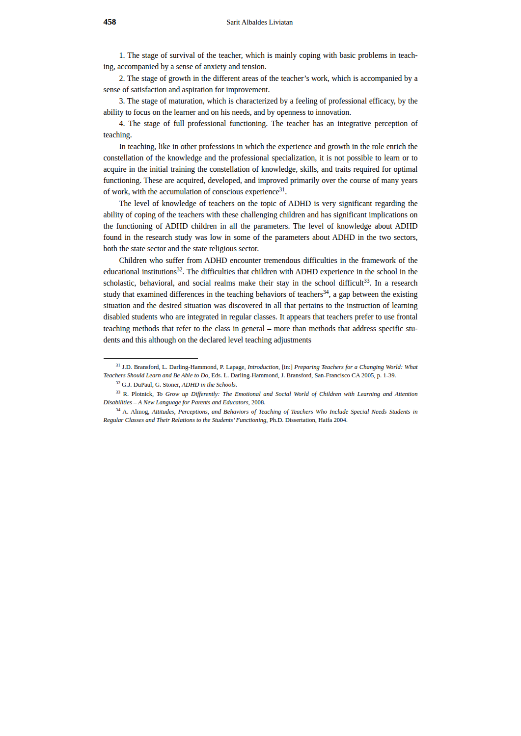458 Sarit Albaldes Liviatan
1. The stage of survival of the teacher, which is mainly coping with basic problems in teaching, accompanied by a sense of anxiety and tension.
2. The stage of growth in the different areas of the teacher’s work, which is accompanied by a sense of satisfaction and aspiration for improvement.
3. The stage of maturation, which is characterized by a feeling of professional efficacy, by the ability to focus on the learner and on his needs, and by openness to innovation.
4. The stage of full professional functioning. The teacher has an integrative perception of teaching.
In teaching, like in other professions in which the experience and growth in the role enrich the constellation of the knowledge and the professional specialization, it is not possible to learn or to acquire in the initial training the constellation of knowledge, skills, and traits required for optimal functioning. These are acquired, developed, and improved primarily over the course of many years of work, with the accumulation of conscious experience31.
The level of knowledge of teachers on the topic of ADHD is very significant regarding the ability of coping of the teachers with these challenging children and has significant implications on the functioning of ADHD children in all the parameters. The level of knowledge about ADHD found in the research study was low in some of the parameters about ADHD in the two sectors, both the state sector and the state religious sector.
Children who suffer from ADHD encounter tremendous difficulties in the framework of the educational institutions32. The difficulties that children with ADHD experience in the school in the scholastic, behavioral, and social realms make their stay in the school difficult33. In a research study that examined differences in the teaching behaviors of teachers34, a gap between the existing situation and the desired situation was discovered in all that pertains to the instruction of learning disabled students who are integrated in regular classes. It appears that teachers prefer to use frontal teaching methods that refer to the class in general – more than methods that address specific students and this although on the declared level teaching adjustments
31 J.D. Bransford, L. Darling-Hammond, P. Lapage, Introduction, [in:] Preparing Teachers for a Changing World: What Teachers Should Learn and Be Able to Do, Eds. L. Darling-Hammond, J. Bransford, San-Francisco CA 2005, p. 1-39.
32 G.J. DuPaul, G. Stoner, ADHD in the Schools.
33 R. Plotnick, To Grow up Differently: The Emotional and Social World of Children with Learning and Attention Disabilities – A New Language for Parents and Educators, 2008.
34 A. Almog, Attitudes, Perceptions, and Behaviors of Teaching of Teachers Who Include Special Needs Students in Regular Classes and Their Relations to the Students’ Functioning, Ph.D. Dissertation, Haifa 2004.